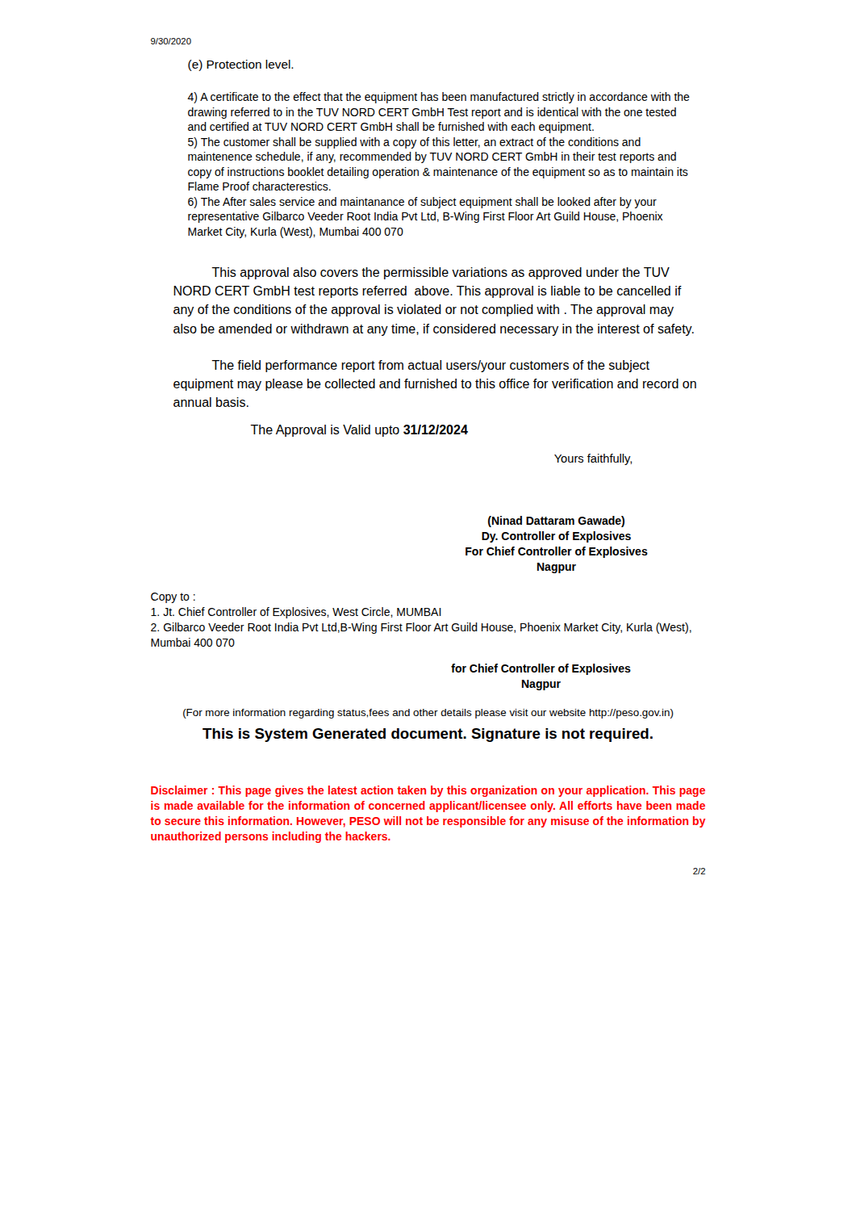9/30/2020
(e) Protection level.
4) A certificate to the effect that the equipment has been manufactured strictly in accordance with the drawing referred to in the TUV NORD CERT GmbH Test report and is identical with the one tested and certified at TUV NORD CERT GmbH shall be furnished with each equipment.
5) The customer shall be supplied with a copy of this letter, an extract of the conditions and maintenence schedule, if any, recommended by TUV NORD CERT GmbH in their test reports and copy of instructions booklet detailing operation & maintenance of the equipment so as to maintain its Flame Proof characterestics.
6) The After sales service and maintanance of subject equipment shall be looked after by your representative Gilbarco Veeder Root India Pvt Ltd, B-Wing First Floor Art Guild House, Phoenix Market City, Kurla (West), Mumbai 400 070
This approval also covers the permissible variations as approved under the TUV NORD CERT GmbH test reports referred above. This approval is liable to be cancelled if any of the conditions of the approval is violated or not complied with . The approval may also be amended or withdrawn at any time, if considered necessary in the interest of safety.
The field performance report from actual users/your customers of the subject equipment may please be collected and furnished to this office for verification and record on annual basis.
The Approval is Valid upto 31/12/2024
Yours faithfully,
(Ninad Dattaram Gawade)
Dy. Controller of Explosives
For Chief Controller of Explosives
Nagpur
Copy to :
1. Jt. Chief Controller of Explosives, West Circle, MUMBAI
2. Gilbarco Veeder Root India Pvt Ltd,B-Wing First Floor Art Guild House, Phoenix Market City, Kurla (West), Mumbai 400 070
for Chief Controller of Explosives
Nagpur
(For more information regarding status,fees and other details please visit our website http://peso.gov.in)
This is System Generated document. Signature is not required.
Disclaimer : This page gives the latest action taken by this organization on your application. This page is made available for the information of concerned applicant/licensee only. All efforts have been made to secure this information. However, PESO will not be responsible for any misuse of the information by unauthorized persons including the hackers.
2/2